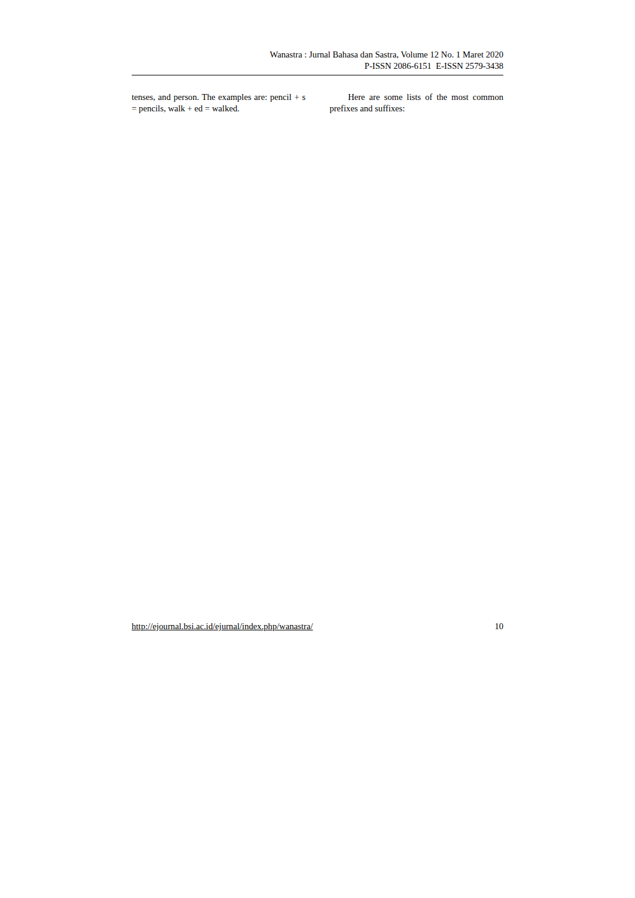Wanastra : Jurnal Bahasa dan Sastra, Volume 12 No. 1 Maret 2020 P-ISSN 2086-6151 E-ISSN 2579-3438
tenses, and person. The examples are: pencil + s = pencils, walk + ed = walked.
Here are some lists of the most common prefixes and suffixes:
http://ejournal.bsi.ac.id/ejurnal/index.php/wanastra/ 10